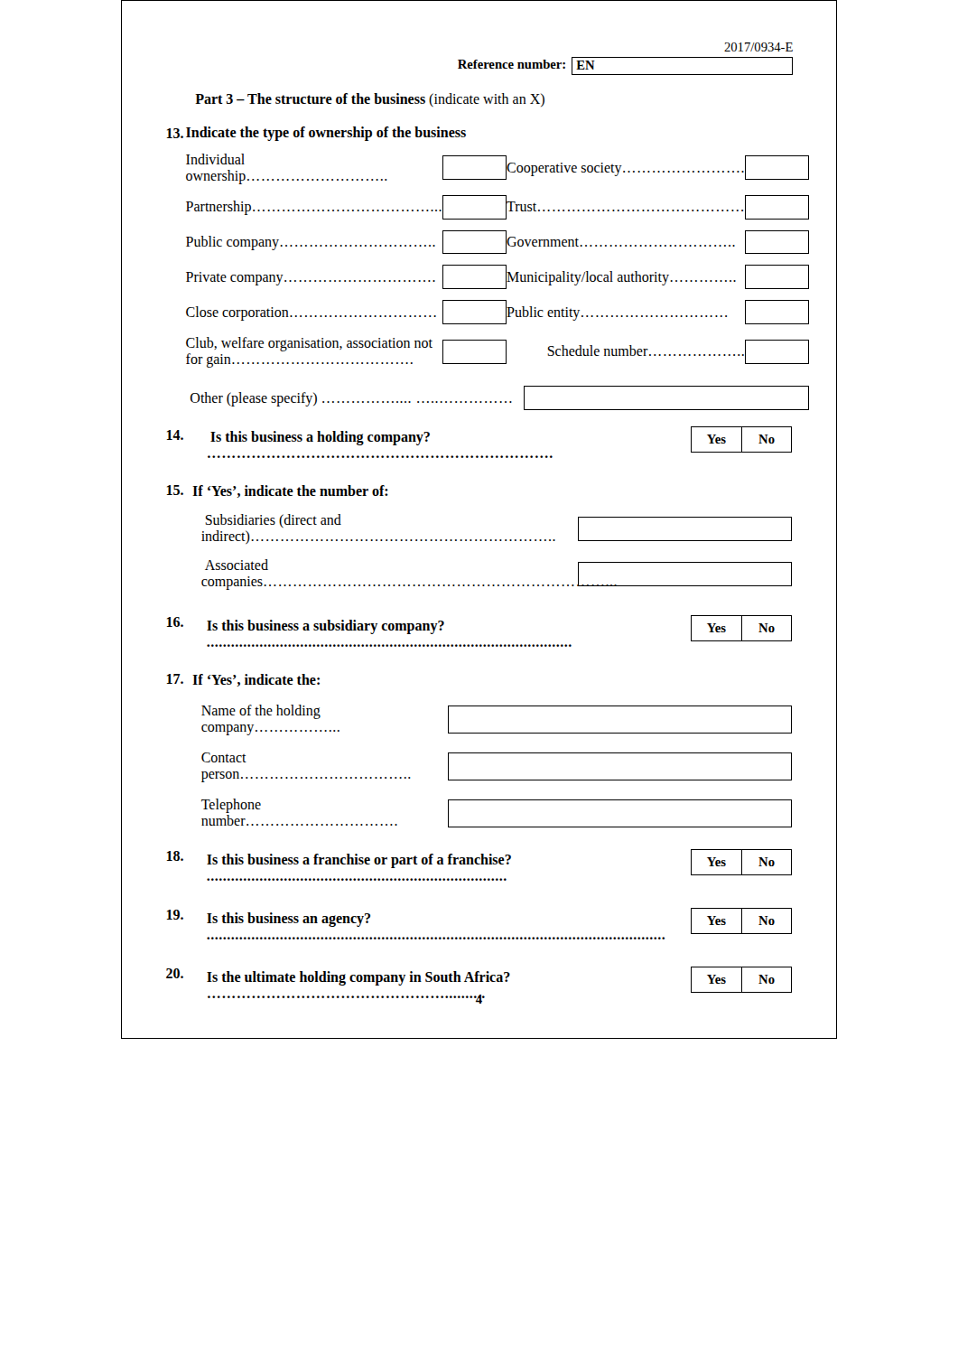2017/0934-E
Reference number: EN
Part 3 – The structure of the business (indicate with an X)
| 13. | Indicate the type of ownership of the business / Individual ownership ……………………….. / / Cooperative society ……………………. / / / Partnership ………………………………... / / Trust …………………………………… / / / Public company ………………………….. / / Government ………………………….. / / / Private company …………………………. / / Municipality/local authority ………….. / / / Close corporation ………………………… / / Public entity ………………………… / / / Club, welfare organisation, association not for gain ………………………………. / / Schedule number ……………….. / / Other (please specify) …………….... …..…………… |
| 14. | Is this business a holding company? ……………………………………………………………. / Yes / No / |
| 15. | If ‘Yes’, indicate the number of: Subsidiaries (direct and indirect) …………………………………………………….. Associated companies ……………………………………………………………... |
| 16. | Is this business a subsidiary company? .......................................................................................... / Yes / No / |
| 17. | If ‘Yes’, indicate the: Name of the holding company ……………... Contact person …………………………….. Telephone number …………………………. |
| 18. | Is this business a franchise or part of a franchise? .......................................................................... / Yes / No / |
| 19. | Is this business an agency? ................................................................................................................. / Yes / No / |
| 20. | Is the ultimate holding company in South Africa? ………………………………………….......... / Yes / No / |
4